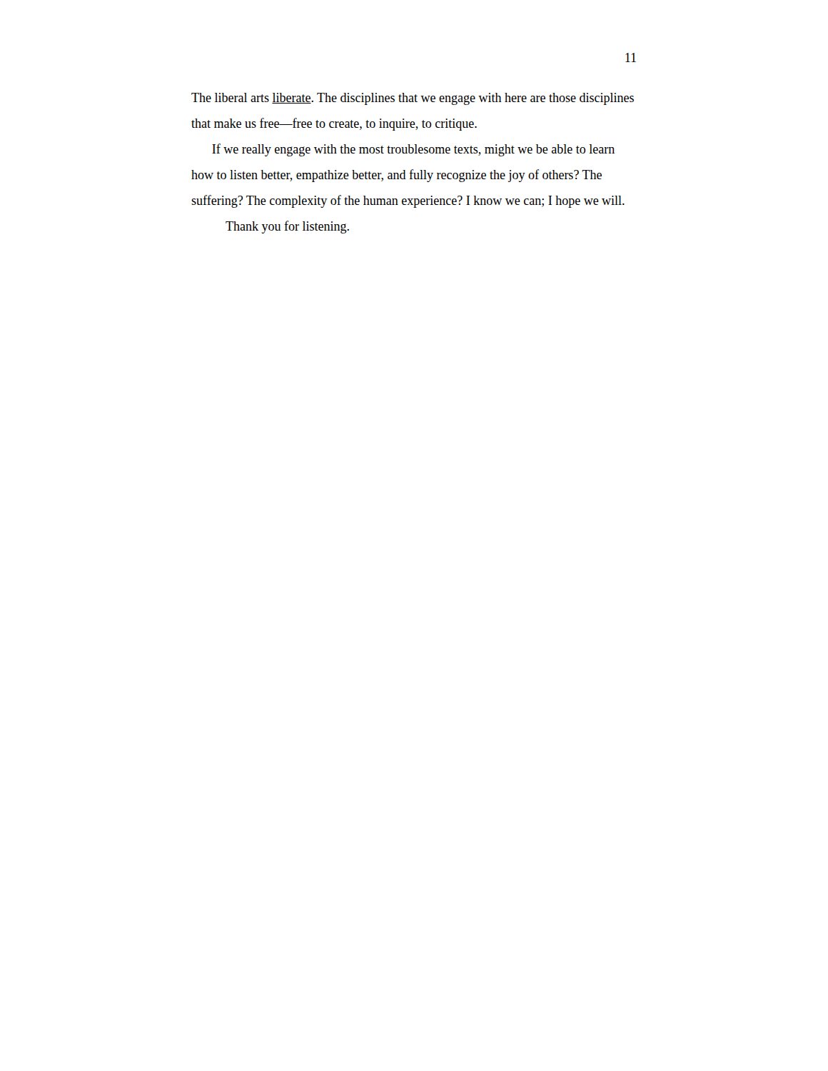11
The liberal arts liberate. The disciplines that we engage with here are those disciplines that make us free—free to create, to inquire, to critique.
If we really engage with the most troublesome texts, might we be able to learn how to listen better, empathize better, and fully recognize the joy of others? The suffering? The complexity of the human experience? I know we can; I hope we will.
Thank you for listening.